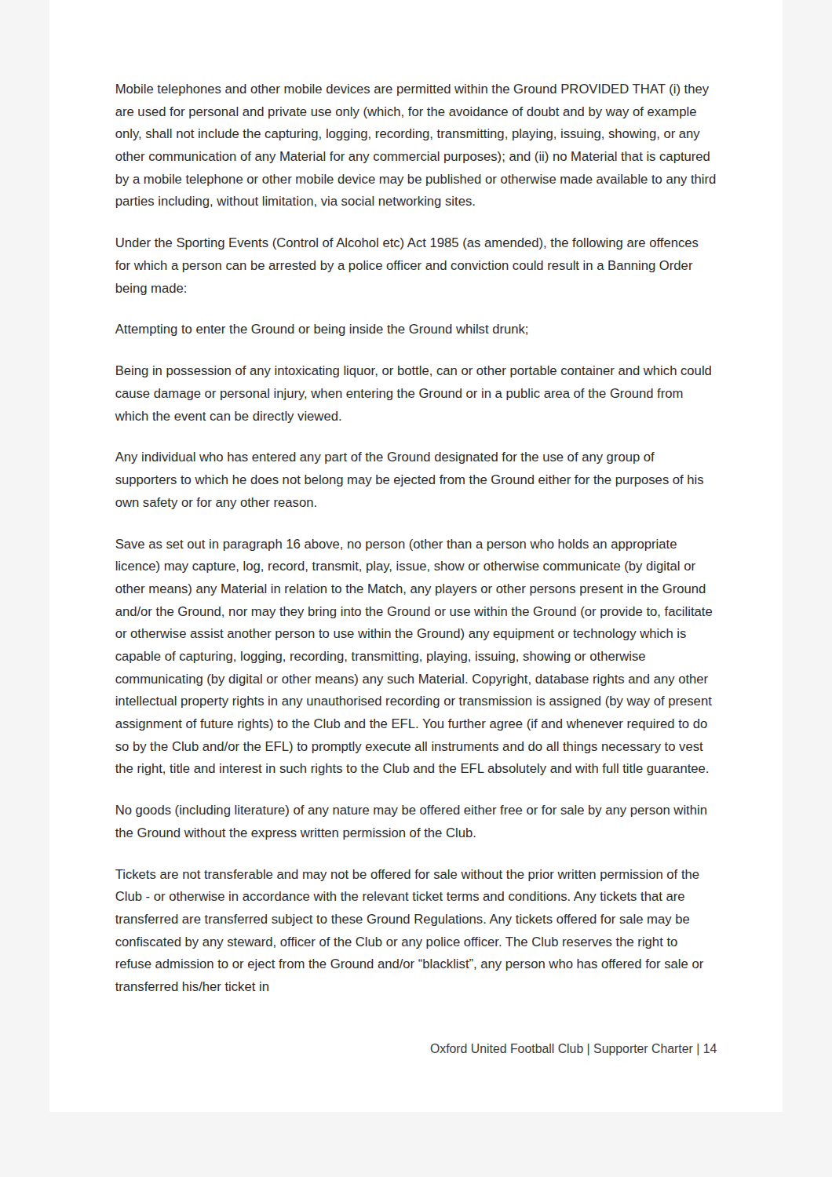Mobile telephones and other mobile devices are permitted within the Ground PROVIDED THAT (i) they are used for personal and private use only (which, for the avoidance of doubt and by way of example only, shall not include the capturing, logging, recording, transmitting, playing, issuing, showing, or any other communication of any Material for any commercial purposes); and (ii) no Material that is captured by a mobile telephone or other mobile device may be published or otherwise made available to any third parties including, without limitation, via social networking sites.
Under the Sporting Events (Control of Alcohol etc) Act 1985 (as amended), the following are offences for which a person can be arrested by a police officer and conviction could result in a Banning Order being made:
Attempting to enter the Ground or being inside the Ground whilst drunk;
Being in possession of any intoxicating liquor, or bottle, can or other portable container and which could cause damage or personal injury, when entering the Ground or in a public area of the Ground from which the event can be directly viewed.
Any individual who has entered any part of the Ground designated for the use of any group of supporters to which he does not belong may be ejected from the Ground either for the purposes of his own safety or for any other reason.
Save as set out in paragraph 16 above, no person (other than a person who holds an appropriate licence) may capture, log, record, transmit, play, issue, show or otherwise communicate (by digital or other means) any Material in relation to the Match, any players or other persons present in the Ground and/or the Ground, nor may they bring into the Ground or use within the Ground (or provide to, facilitate or otherwise assist another person to use within the Ground) any equipment or technology which is capable of capturing, logging, recording, transmitting, playing, issuing, showing or otherwise communicating (by digital or other means) any such Material. Copyright, database rights and any other intellectual property rights in any unauthorised recording or transmission is assigned (by way of present assignment of future rights) to the Club and the EFL. You further agree (if and whenever required to do so by the Club and/or the EFL) to promptly execute all instruments and do all things necessary to vest the right, title and interest in such rights to the Club and the EFL absolutely and with full title guarantee.
No goods (including literature) of any nature may be offered either free or for sale by any person within the Ground without the express written permission of the Club.
Tickets are not transferable and may not be offered for sale without the prior written permission of the Club - or otherwise in accordance with the relevant ticket terms and conditions. Any tickets that are transferred are transferred subject to these Ground Regulations. Any tickets offered for sale may be confiscated by any steward, officer of the Club or any police officer. The Club reserves the right to refuse admission to or eject from the Ground and/or “blacklist”, any person who has offered for sale or transferred his/her ticket in
Oxford United Football Club | Supporter Charter | 14